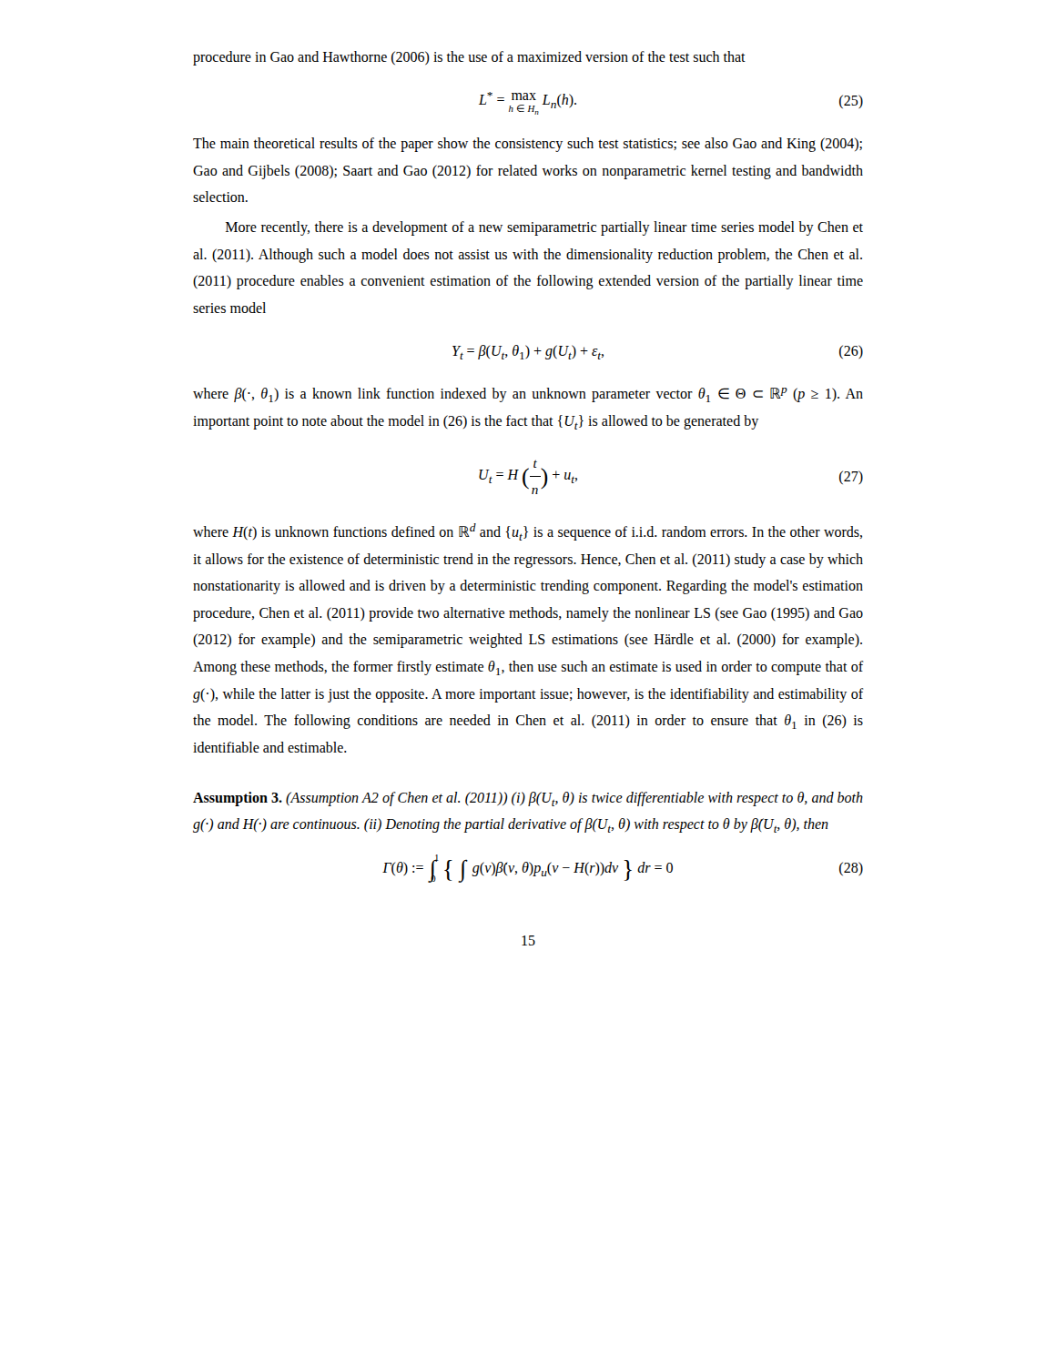procedure in Gao and Hawthorne (2006) is the use of a maximized version of the test such that
L* = max h ∈ Hn Ln(h).
(25)
The main theoretical results of the paper show the consistency such test statistics; see also Gao and King (2004); Gao and Gijbels (2008); Saart and Gao (2012) for related works on nonparametric kernel testing and bandwidth selection.
More recently, there is a development of a new semiparametric partially linear time series model by Chen et al. (2011). Although such a model does not assist us with the dimensionality reduction problem, the Chen et al. (2011) procedure enables a convenient estimation of the following extended version of the partially linear time series model
Yt = β(Ut, θ1) + g(Ut) + εt,
(26)
where β(·, θ1) is a known link function indexed by an unknown parameter vector θ1 ∈ Θ ⊂ ℝp (p ≥ 1). An important point to note about the model in (26) is the fact that {Ut} is allowed to be generated by
Ut = H (tn) + ut,
(27)
where H(t) is unknown functions defined on ℝd and {ut} is a sequence of i.i.d. random errors. In the other words, it allows for the existence of deterministic trend in the regressors. Hence, Chen et al. (2011) study a case by which nonstationarity is allowed and is driven by a deterministic trending component. Regarding the model's estimation procedure, Chen et al. (2011) provide two alternative methods, namely the nonlinear LS (see Gao (1995) and Gao (2012) for example) and the semiparametric weighted LS estimations (see Härdle et al. (2000) for example). Among these methods, the former firstly estimate θ1, then use such an estimate is used in order to compute that of g(·), while the latter is just the opposite. A more important issue; however, is the identifiability and estimability of the model. The following conditions are needed in Chen et al. (2011) in order to ensure that θ1 in (26) is identifiable and estimable.
Assumption 3. (Assumption A2 of Chen et al. (2011)) (i) β(Ut, θ) is twice differentiable with respect to θ, and both g(·) and H(·) are continuous. (ii) Denoting the partial derivative of β(Ut, θ) with respect to θ by β̇(Ut, θ), then
Γ(θ) := ∫10 { ∫ g(v)β̇(v, θ)pu(v − H(r))dv } dr = 0
(28)
15